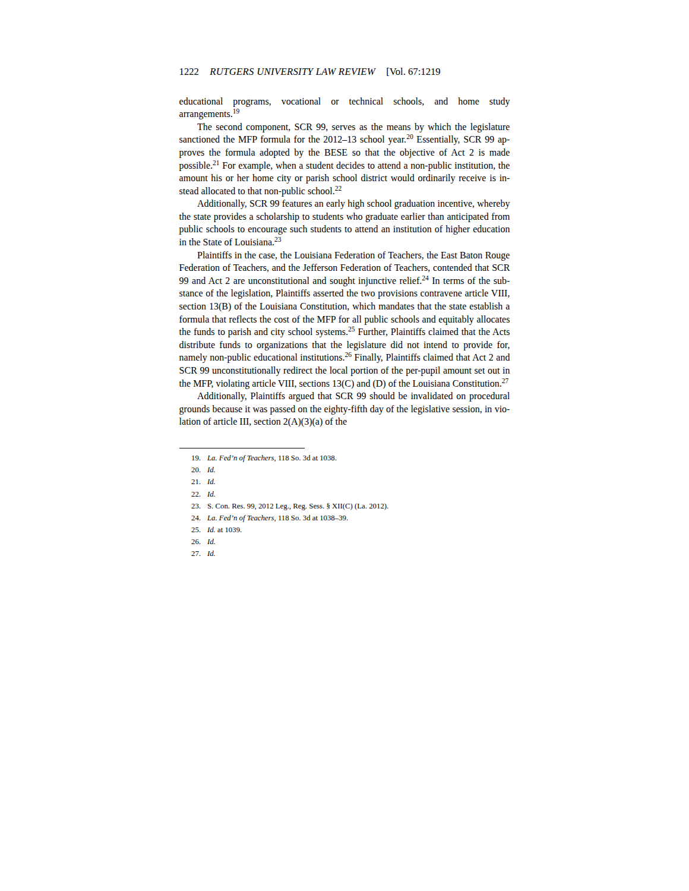1222 RUTGERS UNIVERSITY LAW REVIEW [Vol. 67:1219
educational programs, vocational or technical schools, and home study arrangements.19
The second component, SCR 99, serves as the means by which the legislature sanctioned the MFP formula for the 2012–13 school year.20 Essentially, SCR 99 approves the formula adopted by the BESE so that the objective of Act 2 is made possible.21 For example, when a student decides to attend a non-public institution, the amount his or her home city or parish school district would ordinarily receive is instead allocated to that non-public school.22
Additionally, SCR 99 features an early high school graduation incentive, whereby the state provides a scholarship to students who graduate earlier than anticipated from public schools to encourage such students to attend an institution of higher education in the State of Louisiana.23
Plaintiffs in the case, the Louisiana Federation of Teachers, the East Baton Rouge Federation of Teachers, and the Jefferson Federation of Teachers, contended that SCR 99 and Act 2 are unconstitutional and sought injunctive relief.24 In terms of the substance of the legislation, Plaintiffs asserted the two provisions contravene article VIII, section 13(B) of the Louisiana Constitution, which mandates that the state establish a formula that reflects the cost of the MFP for all public schools and equitably allocates the funds to parish and city school systems.25 Further, Plaintiffs claimed that the Acts distribute funds to organizations that the legislature did not intend to provide for, namely non-public educational institutions.26 Finally, Plaintiffs claimed that Act 2 and SCR 99 unconstitutionally redirect the local portion of the per-pupil amount set out in the MFP, violating article VIII, sections 13(C) and (D) of the Louisiana Constitution.27
Additionally, Plaintiffs argued that SCR 99 should be invalidated on procedural grounds because it was passed on the eighty-fifth day of the legislative session, in violation of article III, section 2(A)(3)(a) of the
19. La. Fed’n of Teachers, 118 So. 3d at 1038.
20. Id.
21. Id.
22. Id.
23. S. Con. Res. 99, 2012 Leg., Reg. Sess. § XII(C) (La. 2012).
24. La. Fed’n of Teachers, 118 So. 3d at 1038–39.
25. Id. at 1039.
26. Id.
27. Id.